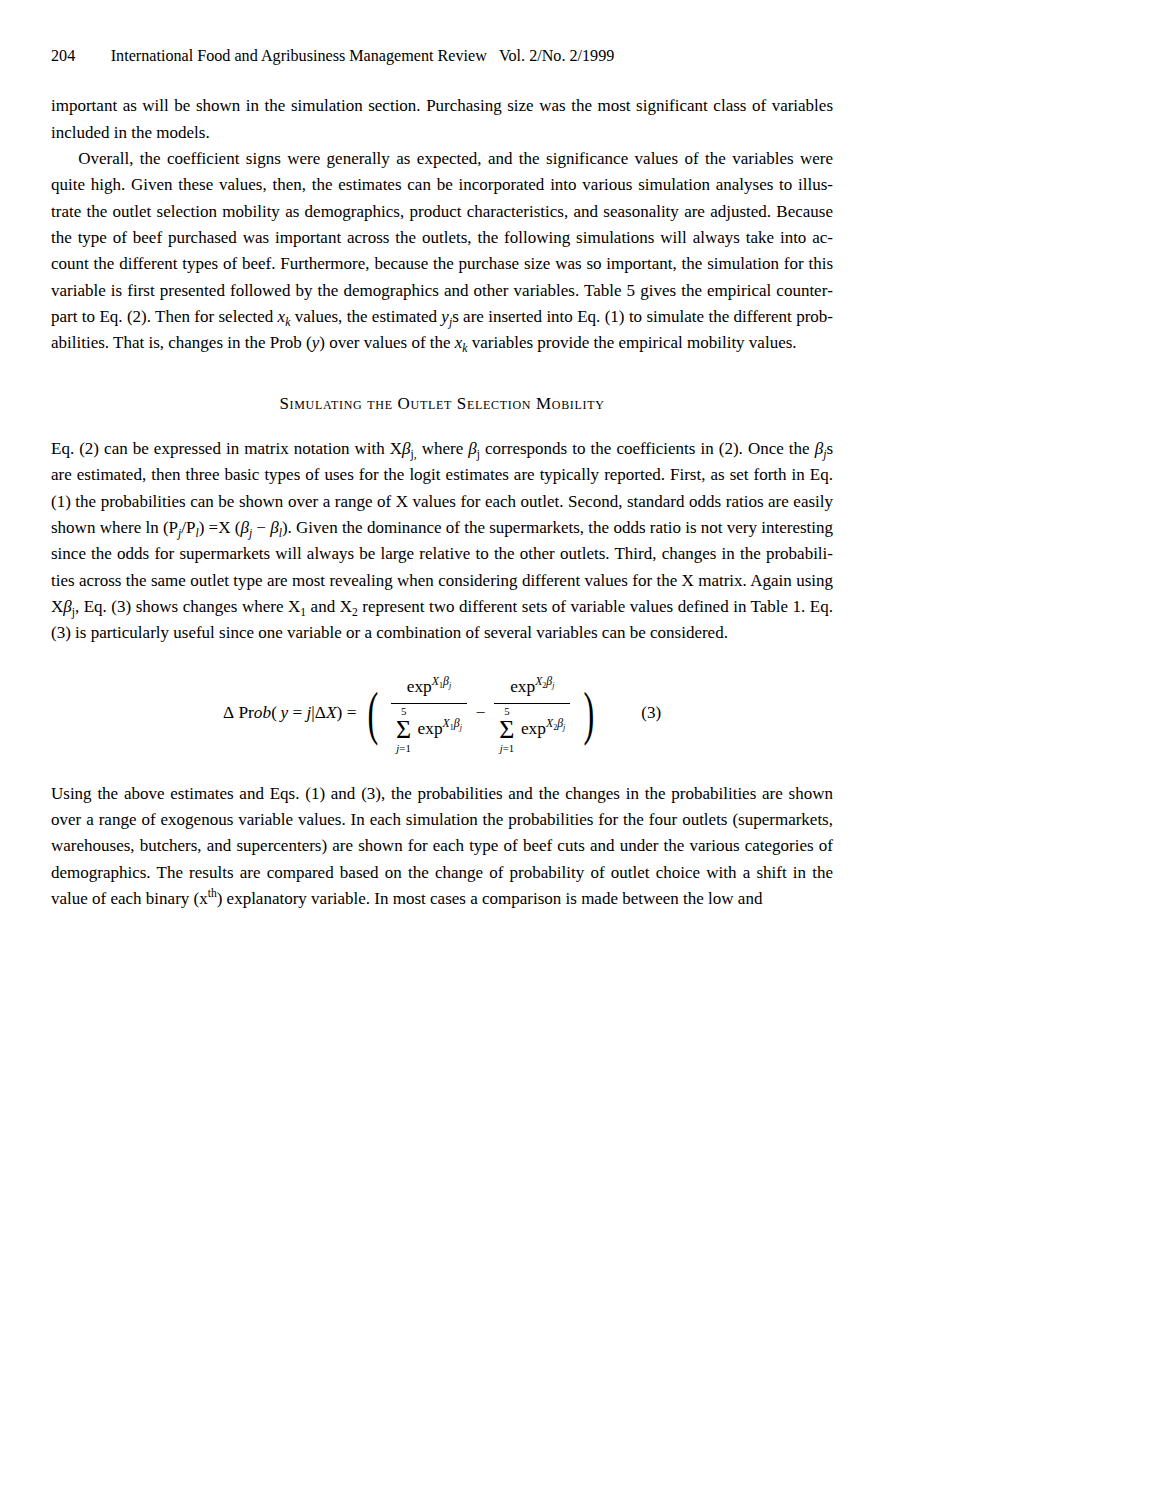204 International Food and Agribusiness Management Review Vol. 2/No. 2/1999
important as will be shown in the simulation section. Purchasing size was the most significant class of variables included in the models.
Overall, the coefficient signs were generally as expected, and the significance values of the variables were quite high. Given these values, then, the estimates can be incorporated into various simulation analyses to illustrate the outlet selection mobility as demographics, product characteristics, and seasonality are adjusted. Because the type of beef purchased was important across the outlets, the following simulations will always take into account the different types of beef. Furthermore, because the purchase size was so important, the simulation for this variable is first presented followed by the demographics and other variables. Table 5 gives the empirical counterpart to Eq. (2). Then for selected xk values, the estimated yjs are inserted into Eq. (1) to simulate the different probabilities. That is, changes in the Prob (y) over values of the xk variables provide the empirical mobility values.
Simulating the Outlet Selection Mobility
Eq. (2) can be expressed in matrix notation with Xβj, where βj corresponds to the coefficients in (2). Once the βjs are estimated, then three basic types of uses for the logit estimates are typically reported. First, as set forth in Eq. (1) the probabilities can be shown over a range of X values for each outlet. Second, standard odds ratios are easily shown where ln (Pj/Pl) =X (βj − βl). Given the dominance of the supermarkets, the odds ratio is not very interesting since the odds for supermarkets will always be large relative to the other outlets. Third, changes in the probabilities across the same outlet type are most revealing when considering different values for the X matrix. Again using Xβj, Eq. (3) shows changes where X1 and X2 represent two different sets of variable values defined in Table 1. Eq. (3) is particularly useful since one variable or a combination of several variables can be considered.
Δ Prob( y = j|ΔX) = ( expX1βj 5 Σ j=1 expX1βj − expX2βj 5 Σ j=1 expX2βj )
(3)
Using the above estimates and Eqs. (1) and (3), the probabilities and the changes in the probabilities are shown over a range of exogenous variable values. In each simulation the probabilities for the four outlets (supermarkets, warehouses, butchers, and supercenters) are shown for each type of beef cuts and under the various categories of demographics. The results are compared based on the change of probability of outlet choice with a shift in the value of each binary (xth) explanatory variable. In most cases a comparison is made between the low and